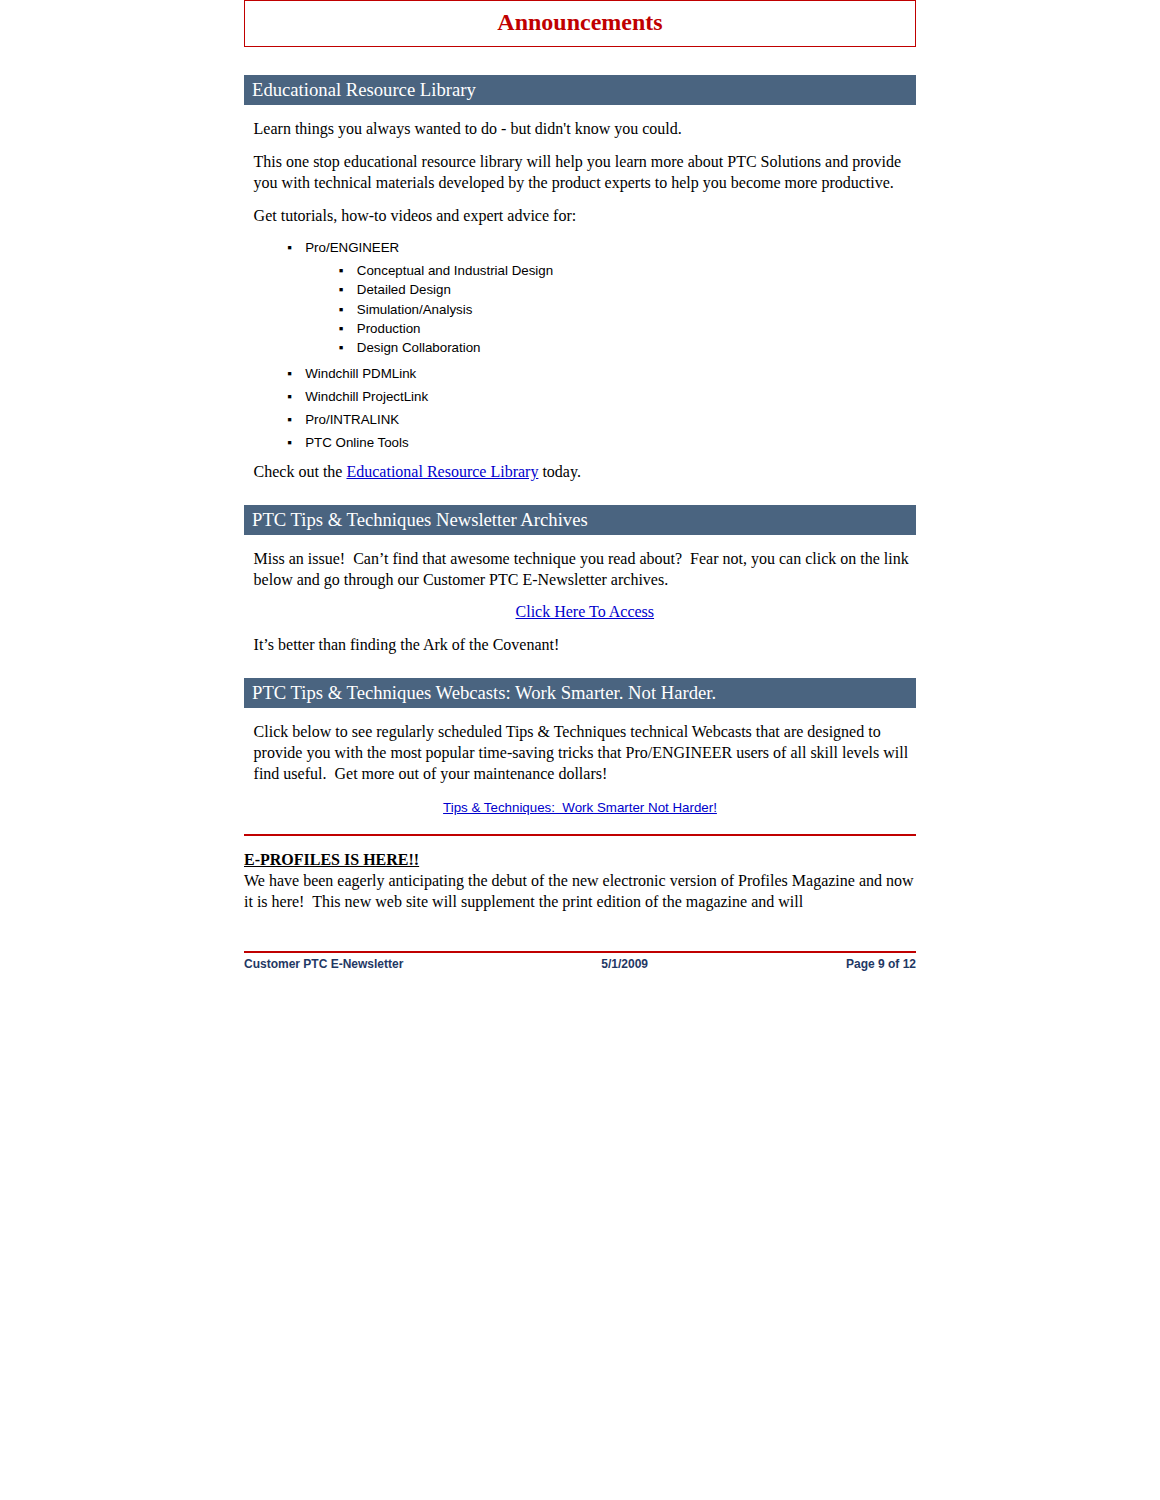Announcements
Educational Resource Library
Learn things you always wanted to do - but didn't know you could.
This one stop educational resource library will help you learn more about PTC Solutions and provide you with technical materials developed by the product experts to help you become more productive.
Get tutorials, how-to videos and expert advice for:
Pro/ENGINEER
Conceptual and Industrial Design
Detailed Design
Simulation/Analysis
Production
Design Collaboration
Windchill PDMLink
Windchill ProjectLink
Pro/INTRALINK
PTC Online Tools
Check out the Educational Resource Library today.
PTC Tips & Techniques Newsletter Archives
Miss an issue! Can’t find that awesome technique you read about? Fear not, you can click on the link below and go through our Customer PTC E-Newsletter archives.
Click Here To Access
It’s better than finding the Ark of the Covenant!
PTC Tips & Techniques Webcasts: Work Smarter. Not Harder.
Click below to see regularly scheduled Tips & Techniques technical Webcasts that are designed to provide you with the most popular time-saving tricks that Pro/ENGINEER users of all skill levels will find useful. Get more out of your maintenance dollars!
Tips & Techniques: Work Smarter Not Harder!
E-PROFILES IS HERE!!
We have been eagerly anticipating the debut of the new electronic version of Profiles Magazine and now it is here! This new web site will supplement the print edition of the magazine and will
Customer PTC E-Newsletter 5/1/2009 Page 9 of 12